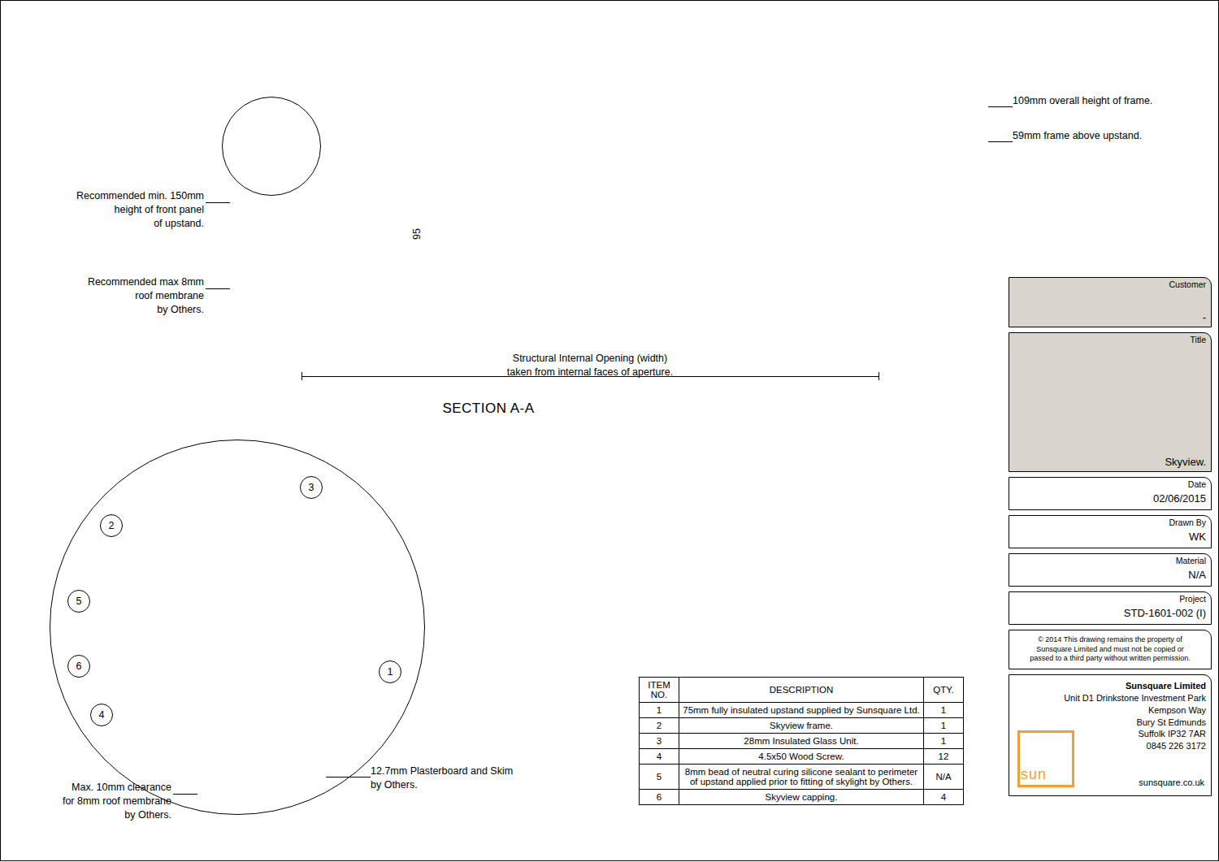109mm overall height of frame.
59mm frame above upstand.
Recommended min. 150mm
height of front panel
of upstand.
Recommended max 8mm
roof membrane
by Others.
95
Structural Internal Opening (width)
taken from internal faces of aperture.
SECTION A-A
3
2
5
6
4
1
12.7mm Plasterboard and Skim
by Others.
Max. 10mm clearance
for 8mm roof membrane
by Others.
| ITEM NO. | DESCRIPTION | QTY. |
| --- | --- | --- |
| 1 | 75mm fully insulated upstand supplied by Sunsquare Ltd. | 1 |
| 2 | Skyview frame. | 1 |
| 3 | 28mm Insulated Glass Unit. | 1 |
| 4 | 4.5x50 Wood Screw. | 12 |
| 5 | 8mm bead of neutral curing silicone sealant to perimeter of upstand applied prior to fitting of skylight by Others. | N/A |
| 6 | Skyview capping. | 4 |
Customer -
Title Skyview.
Date
02/06/2015
Drawn By
WK
Material
N/A
Project
STD-1601-002 (I)
© 2014 This drawing remains the property of
Sunsquare Limited and must not be copied or
passed to a third party without written permission.
Sunsquare Limited
Unit D1 Drinkstone Investment Park
Kempson Way
Bury St Edmunds
Suffolk IP32 7AR
0845 226 3172
sun
sunsquare.co.uk